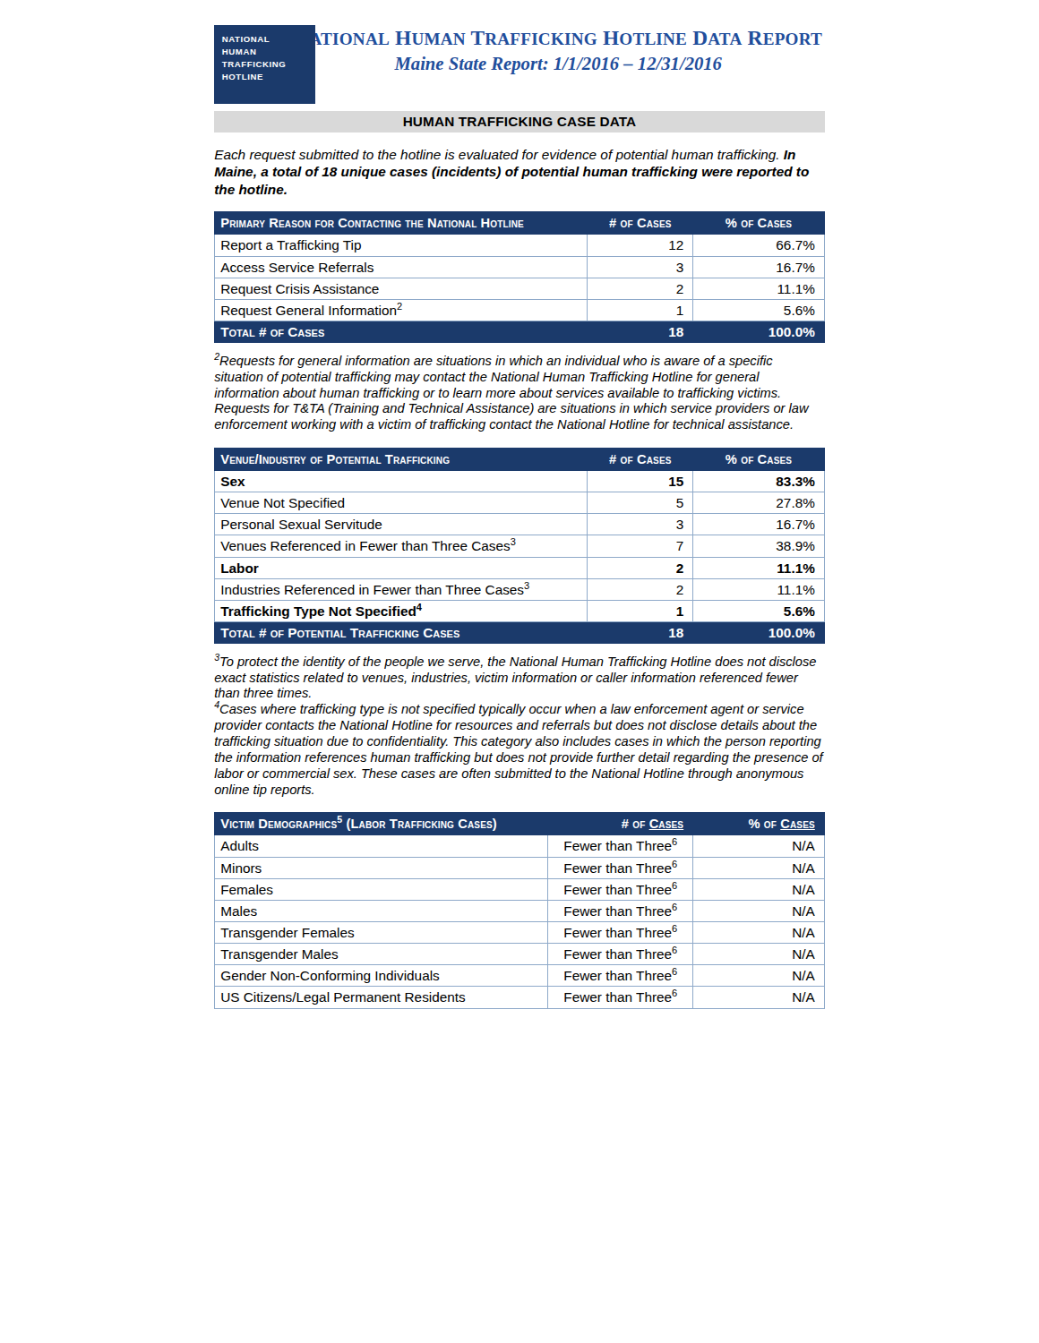National Human Trafficking Hotline
NATIONAL HUMAN TRAFFICKING HOTLINE DATA REPORT
Maine State Report: 1/1/2016 – 12/31/2016
HUMAN TRAFFICKING CASE DATA
Each request submitted to the hotline is evaluated for evidence of potential human trafficking. In Maine, a total of 18 unique cases (incidents) of potential human trafficking were reported to the hotline.
| Primary Reason for Contacting the National Hotline | # of Cases | % of Cases |
| --- | --- | --- |
| Report a Trafficking Tip | 12 | 66.7% |
| Access Service Referrals | 3 | 16.7% |
| Request Crisis Assistance | 2 | 11.1% |
| Request General Information 2 | 1 | 5.6% |
| Total # of Cases | 18 | 100.0% |
2Requests for general information are situations in which an individual who is aware of a specific situation of potential trafficking may contact the National Human Trafficking Hotline for general information about human trafficking or to learn more about services available to trafficking victims. Requests for T&TA (Training and Technical Assistance) are situations in which service providers or law enforcement working with a victim of trafficking contact the National Hotline for technical assistance.
| Venue/Industry of Potential Trafficking | # of Cases | % of Cases |
| --- | --- | --- |
| Sex | 15 | 83.3% |
| Venue Not Specified | 5 | 27.8% |
| Personal Sexual Servitude | 3 | 16.7% |
| Venues Referenced in Fewer than Three Cases 3 | 7 | 38.9% |
| Labor | 2 | 11.1% |
| Industries Referenced in Fewer than Three Cases 3 | 2 | 11.1% |
| Trafficking Type Not Specified 4 | 1 | 5.6% |
| Total # of Potential Trafficking Cases | 18 | 100.0% |
3To protect the identity of the people we serve, the National Human Trafficking Hotline does not disclose exact statistics related to venues, industries, victim information or caller information referenced fewer than three times.
4Cases where trafficking type is not specified typically occur when a law enforcement agent or service provider contacts the National Hotline for resources and referrals but does not disclose details about the trafficking situation due to confidentiality. This category also includes cases in which the person reporting the information references human trafficking but does not provide further detail regarding the presence of labor or commercial sex. These cases are often submitted to the National Hotline through anonymous online tip reports.
| Victim Demographics 5 (Labor Trafficking Cases) | # of Cases | % of Cases |
| --- | --- | --- |
| Adults | Fewer than Three 6 | N/A |
| Minors | Fewer than Three 6 | N/A |
| Females | Fewer than Three 6 | N/A |
| Males | Fewer than Three 6 | N/A |
| Transgender Females | Fewer than Three 6 | N/A |
| Transgender Males | Fewer than Three 6 | N/A |
| Gender Non-Conforming Individuals | Fewer than Three 6 | N/A |
| US Citizens/Legal Permanent Residents | Fewer than Three 6 | N/A |